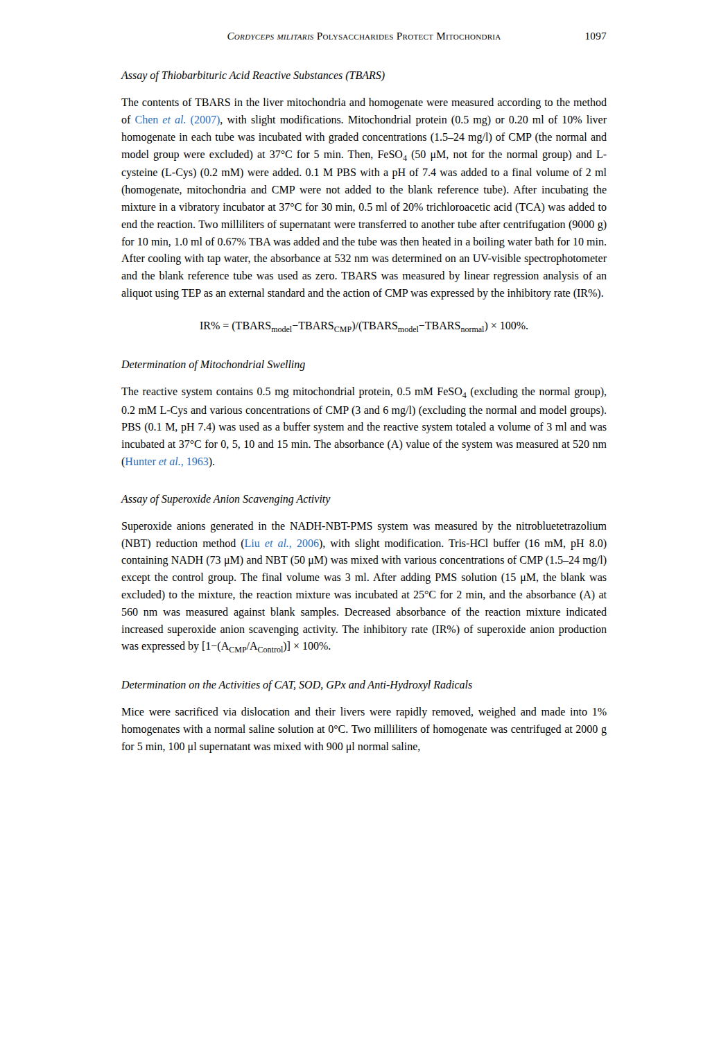Cordyceps militaris Polysaccharides Protect Mitochondria 1097
Assay of Thiobarbituric Acid Reactive Substances (TBARS)
The contents of TBARS in the liver mitochondria and homogenate were measured according to the method of Chen et al. (2007), with slight modifications. Mitochondrial protein (0.5 mg) or 0.20 ml of 10% liver homogenate in each tube was incubated with graded concentrations (1.5–24 mg/l) of CMP (the normal and model group were excluded) at 37°C for 5 min. Then, FeSO4 (50 μM, not for the normal group) and L-cysteine (L-Cys) (0.2 mM) were added. 0.1 M PBS with a pH of 7.4 was added to a final volume of 2 ml (homogenate, mitochondria and CMP were not added to the blank reference tube). After incubating the mixture in a vibratory incubator at 37°C for 30 min, 0.5 ml of 20% trichloroacetic acid (TCA) was added to end the reaction. Two milliliters of supernatant were transferred to another tube after centrifugation (9000 g) for 10 min, 1.0 ml of 0.67% TBA was added and the tube was then heated in a boiling water bath for 10 min. After cooling with tap water, the absorbance at 532 nm was determined on an UV-visible spectrophotometer and the blank reference tube was used as zero. TBARS was measured by linear regression analysis of an aliquot using TEP as an external standard and the action of CMP was expressed by the inhibitory rate (IR%).
IR% = (TBARSmodel−TBARSCMP)/(TBARSmodel−TBARSnormal) × 100%.
Determination of Mitochondrial Swelling
The reactive system contains 0.5 mg mitochondrial protein, 0.5 mM FeSO4 (excluding the normal group), 0.2 mM L-Cys and various concentrations of CMP (3 and 6 mg/l) (excluding the normal and model groups). PBS (0.1 M, pH 7.4) was used as a buffer system and the reactive system totaled a volume of 3 ml and was incubated at 37°C for 0, 5, 10 and 15 min. The absorbance (A) value of the system was measured at 520 nm (Hunter et al., 1963).
Assay of Superoxide Anion Scavenging Activity
Superoxide anions generated in the NADH-NBT-PMS system was measured by the nitrobluetetrazolium (NBT) reduction method (Liu et al., 2006), with slight modification. Tris-HCl buffer (16 mM, pH 8.0) containing NADH (73 μM) and NBT (50 μM) was mixed with various concentrations of CMP (1.5–24 mg/l) except the control group. The final volume was 3 ml. After adding PMS solution (15 μM, the blank was excluded) to the mixture, the reaction mixture was incubated at 25°C for 2 min, and the absorbance (A) at 560 nm was measured against blank samples. Decreased absorbance of the reaction mixture indicated increased superoxide anion scavenging activity. The inhibitory rate (IR%) of superoxide anion production was expressed by [1−(ACMP/AControl)] × 100%.
Determination on the Activities of CAT, SOD, GPx and Anti-Hydroxyl Radicals
Mice were sacrificed via dislocation and their livers were rapidly removed, weighed and made into 1% homogenates with a normal saline solution at 0°C. Two milliliters of homogenate was centrifuged at 2000 g for 5 min, 100 μl supernatant was mixed with 900 μl normal saline,